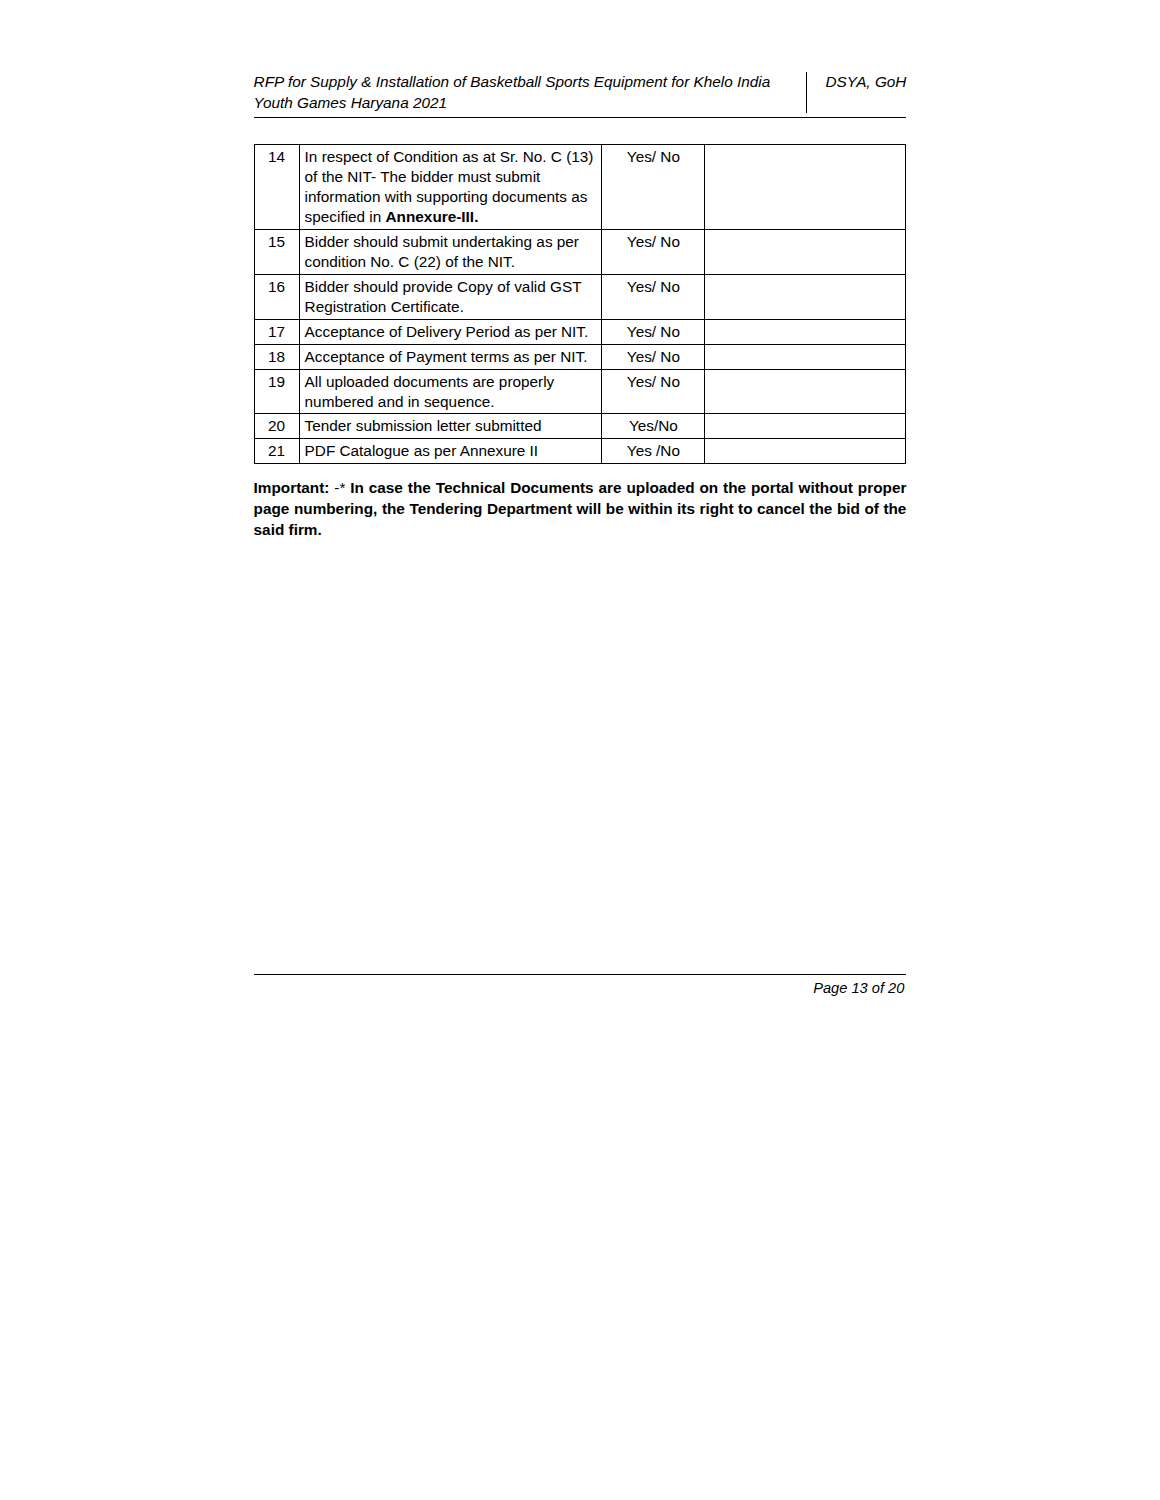RFP for Supply & Installation of Basketball Sports Equipment for Khelo India Youth Games Haryana 2021
DSYA, GoH
| 14 | In respect of Condition as at Sr. No. C (13) of the NIT- The bidder must submit information with supporting documents as specified in Annexure-III. | Yes/ No | |
| 15 | Bidder should submit undertaking as per condition No. C (22) of the NIT. | Yes/ No | |
| 16 | Bidder should provide Copy of valid GST Registration Certificate. | Yes/ No | |
| 17 | Acceptance of Delivery Period as per NIT. | Yes/ No | |
| 18 | Acceptance of Payment terms as per NIT. | Yes/ No | |
| 19 | All uploaded documents are properly numbered and in sequence. | Yes/ No | |
| 20 | Tender submission letter submitted | Yes/No | |
| 21 | PDF Catalogue as per Annexure II | Yes /No | |
Important: -* In case the Technical Documents are uploaded on the portal without proper page numbering, the Tendering Department will be within its right to cancel the bid of the said firm.
Page 13 of 20